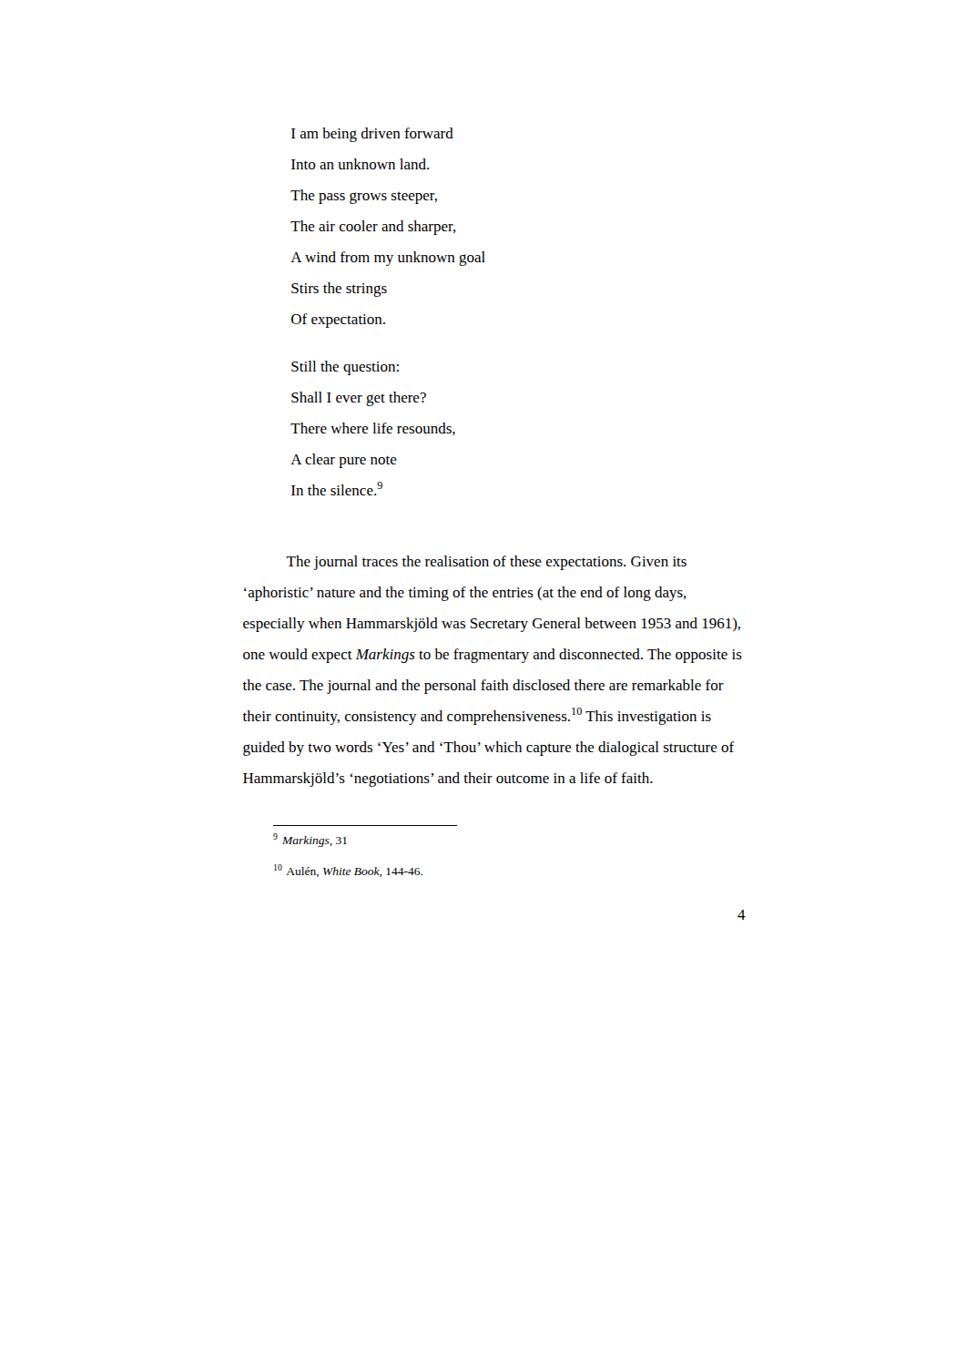I am being driven forward Into an unknown land. The pass grows steeper, The air cooler and sharper, A wind from my unknown goal Stirs the strings Of expectation.
Still the question: Shall I ever get there? There where life resounds, A clear pure note In the silence.9
The journal traces the realisation of these expectations. Given its ‘aphoristic’ nature and the timing of the entries (at the end of long days, especially when Hammarskjöld was Secretary General between 1953 and 1961), one would expect Markings to be fragmentary and disconnected. The opposite is the case. The journal and the personal faith disclosed there are remarkable for their continuity, consistency and comprehensiveness.10 This investigation is guided by two words ‘Yes’ and ‘Thou’ which capture the dialogical structure of Hammarskjöld’s ‘negotiations’ and their outcome in a life of faith.
9 Markings, 31
10 Aulén, White Book, 144-46.
4